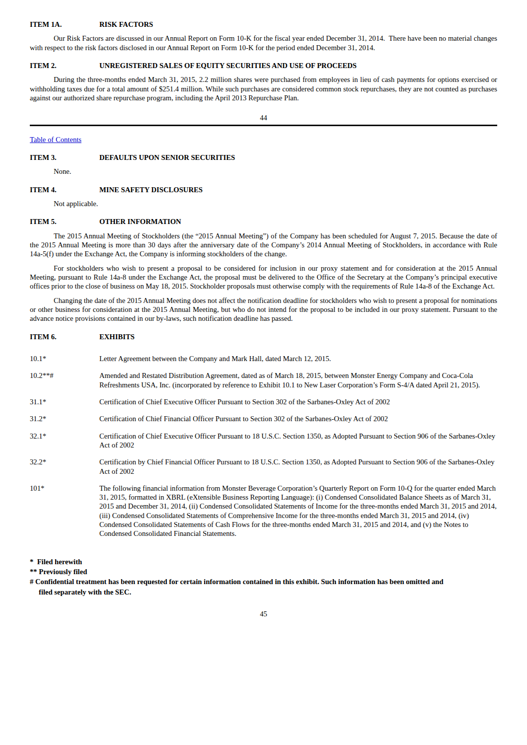ITEM 1A. RISK FACTORS
Our Risk Factors are discussed in our Annual Report on Form 10-K for the fiscal year ended December 31, 2014. There have been no material changes with respect to the risk factors disclosed in our Annual Report on Form 10-K for the period ended December 31, 2014.
ITEM 2. UNREGISTERED SALES OF EQUITY SECURITIES AND USE OF PROCEEDS
During the three-months ended March 31, 2015, 2.2 million shares were purchased from employees in lieu of cash payments for options exercised or withholding taxes due for a total amount of $251.4 million. While such purchases are considered common stock repurchases, they are not counted as purchases against our authorized share repurchase program, including the April 2013 Repurchase Plan.
44
Table of Contents
ITEM 3. DEFAULTS UPON SENIOR SECURITIES
None.
ITEM 4. MINE SAFETY DISCLOSURES
Not applicable.
ITEM 5. OTHER INFORMATION
The 2015 Annual Meeting of Stockholders (the “2015 Annual Meeting”) of the Company has been scheduled for August 7, 2015. Because the date of the 2015 Annual Meeting is more than 30 days after the anniversary date of the Company’s 2014 Annual Meeting of Stockholders, in accordance with Rule 14a-5(f) under the Exchange Act, the Company is informing stockholders of the change.
For stockholders who wish to present a proposal to be considered for inclusion in our proxy statement and for consideration at the 2015 Annual Meeting, pursuant to Rule 14a-8 under the Exchange Act, the proposal must be delivered to the Office of the Secretary at the Company’s principal executive offices prior to the close of business on May 18, 2015. Stockholder proposals must otherwise comply with the requirements of Rule 14a-8 of the Exchange Act.
Changing the date of the 2015 Annual Meeting does not affect the notification deadline for stockholders who wish to present a proposal for nominations or other business for consideration at the 2015 Annual Meeting, but who do not intend for the proposal to be included in our proxy statement. Pursuant to the advance notice provisions contained in our by-laws, such notification deadline has passed.
ITEM 6. EXHIBITS
| 10.1* | Letter Agreement between the Company and Mark Hall, dated March 12, 2015. |
| 10.2**# | Amended and Restated Distribution Agreement, dated as of March 18, 2015, between Monster Energy Company and Coca-Cola Refreshments USA, Inc. (incorporated by reference to Exhibit 10.1 to New Laser Corporation’s Form S-4/A dated April 21, 2015). |
| 31.1* | Certification of Chief Executive Officer Pursuant to Section 302 of the Sarbanes-Oxley Act of 2002 |
| 31.2* | Certification of Chief Financial Officer Pursuant to Section 302 of the Sarbanes-Oxley Act of 2002 |
| 32.1* | Certification of Chief Executive Officer Pursuant to 18 U.S.C. Section 1350, as Adopted Pursuant to Section 906 of the Sarbanes-Oxley Act of 2002 |
| 32.2* | Certification by Chief Financial Officer Pursuant to 18 U.S.C. Section 1350, as Adopted Pursuant to Section 906 of the Sarbanes-Oxley Act of 2002 |
| 101* | The following financial information from Monster Beverage Corporation’s Quarterly Report on Form 10-Q for the quarter ended March 31, 2015, formatted in XBRL (eXtensible Business Reporting Language): (i) Condensed Consolidated Balance Sheets as of March 31, 2015 and December 31, 2014, (ii) Condensed Consolidated Statements of Income for the three-months ended March 31, 2015 and 2014, (iii) Condensed Consolidated Statements of Comprehensive Income for the three-months ended March 31, 2015 and 2014, (iv) Condensed Consolidated Statements of Cash Flows for the three-months ended March 31, 2015 and 2014, and (v) the Notes to Condensed Consolidated Financial Statements. |
* Filed herewith
** Previously filed
# Confidential treatment has been requested for certain information contained in this exhibit. Such information has been omitted and
filed separately with the SEC.
45